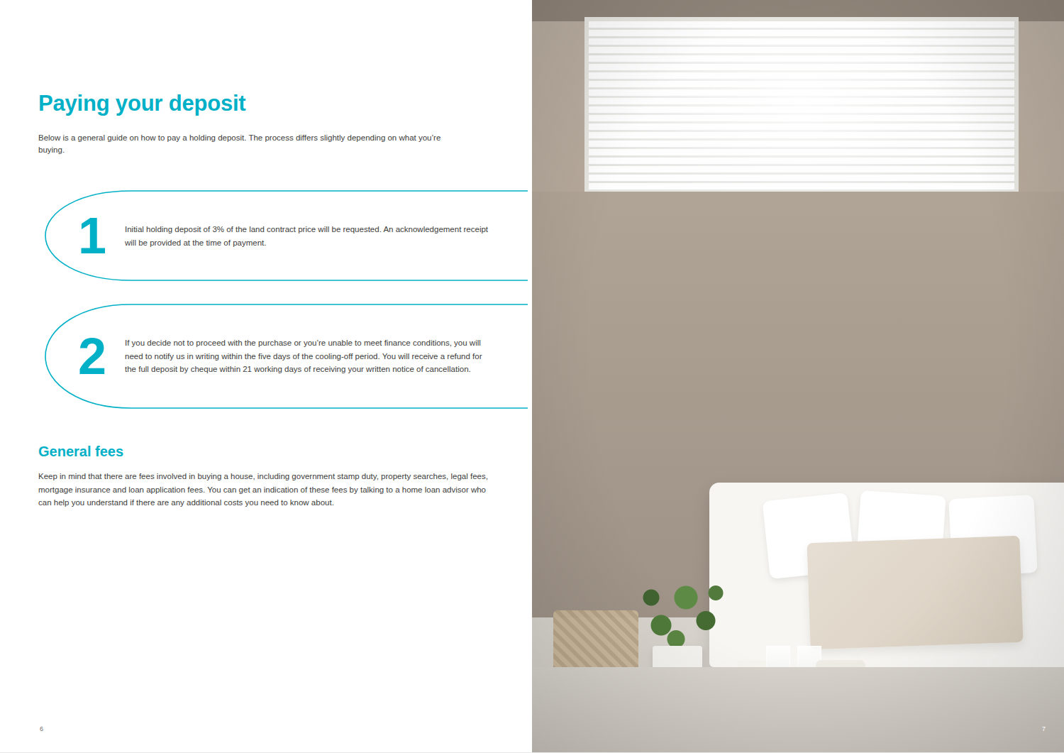Paying your deposit
Below is a general guide on how to pay a holding deposit. The process differs slightly depending on what you’re buying.
1
Initial holding deposit of 3% of the land contract price will be requested. An acknowledgement receipt will be provided at the time of payment.
2
If you decide not to proceed with the purchase or you’re unable to meet finance conditions, you will need to notify us in writing within the five days of the cooling-off period. You will receive a refund for the full deposit by cheque within 21 working days of receiving your written notice of cancellation.
General fees
Keep in mind that there are fees involved in buying a house, including government stamp duty, property searches, legal fees, mortgage insurance and loan application fees. You can get an indication of these fees by talking to a home loan advisor who can help you understand if there are any additional costs you need to know about.
6
7